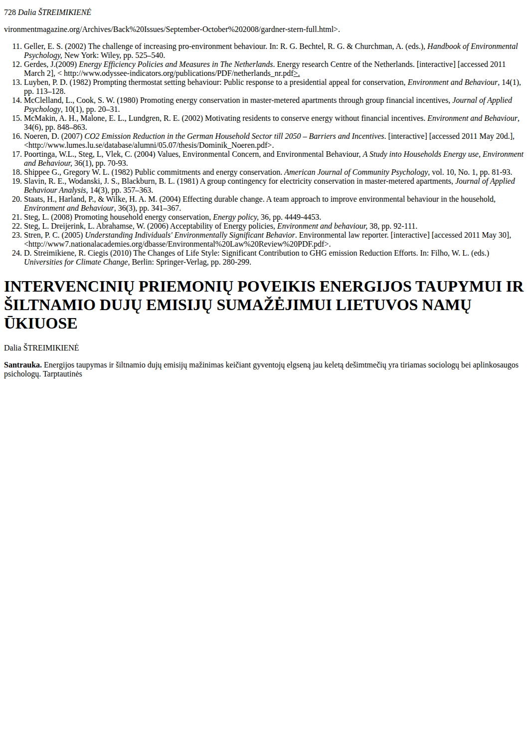728 Dalia ŠTREIMIKIENĖ
vironmentmagazine.org/Archives/Back%20Issues/September-October%202008/gardner-stern-full.html>.
Geller, E. S. (2002) The challenge of increasing pro-environment behaviour. In: R. G. Bechtel, R. G. & Churchman, A. (eds.), Handbook of Environmental Psychology, New York: Wiley, pp. 525–540.
Gerdes, J.(2009) Energy Efficiency Policies and Measures in The Netherlands. Energy research Centre of the Netherlands. [interactive] [accessed 2011 March 2], < http://www.odyssee-indicators.org/publications/PDF/netherlands_nr.pdf>.
Luyben, P. D. (1982) Prompting thermostat setting behaviour: Public response to a presidential appeal for conservation, Environment and Behaviour, 14(1), pp. 113–128.
McClelland, L., Cook, S. W. (1980) Promoting energy conservation in master-metered apartments through group financial incentives, Journal of Applied Psychology, 10(1), pp. 20–31.
McMakin, A. H., Malone, E. L., Lundgren, R. E. (2002) Motivating residents to conserve energy without financial incentives. Environment and Behaviour, 34(6), pp. 848–863.
Noeren, D. (2007) CO2 Emission Reduction in the German Household Sector till 2050 – Barriers and Incentives. [interactive] [accessed 2011 May 20d.], <http://www.lumes.lu.se/database/alumni/05.07/thesis/Dominik_Noeren.pdf>.
Poortinga, W.L., Steg, L, Vlek, C. (2004) Values, Environmental Concern, and Environmental Behaviour, A Study into Households Energy use, Environment and Behaviour, 36(1), pp. 70-93.
Shippee G., Gregory W. L. (1982) Public commitments and energy conservation. American Journal of Community Psychology, vol. 10, No. 1, pp. 81-93.
Slavin, R. E., Wodanski, J. S., Blackburn, B. L. (1981) A group contingency for electricity conservation in master-metered apartments, Journal of Applied Behaviour Analysis, 14(3), pp. 357–363.
Staats, H., Harland, P., & Wilke, H. A. M. (2004) Effecting durable change. A team approach to improve environmental behaviour in the household, Environment and Behaviour, 36(3), pp. 341–367.
Steg, L. (2008) Promoting household energy conservation, Energy policy, 36, pp. 4449-4453.
Steg, L. Dreijerink, L. Abrahamse, W. (2006) Acceptability of Energy policies, Environment and behaviour, 38, pp. 92-111.
Stren, P. C. (2005) Understanding Individuals' Environmentally Significant Behavior. Environmental law reporter. [interactive] [accessed 2011 May 30], <http://www7.nationalacademies.org/dbasse/Environmental%20Law%20Review%20PDF.pdf>.
D. Streimikiene, R. Ciegis (2010) The Changes of Life Style: Significant Contribution to GHG emission Reduction Efforts. In: Filho, W. L. (eds.) Universities for Climate Change, Berlin: Springer-Verlag, pp. 280-299.
INTERVENCINIŲ PRIEMONIŲ POVEIKIS ENERGIJOS TAUPYMUI IR ŠILTNAMIO DUJŲ EMISIJŲ SUMAŽĖJIMUI LIETUVOS NAMŲ ŪKIUOSE
Dalia ŠTREIMIKIENĖ
Santrauka. Energijos taupymas ir šiltnamio dujų emisijų mažinimas keičiant gyventojų elgseną jau keletą dešimtmečių yra tiriamas sociologų bei aplinkosaugos psichologų. Tarptautinės